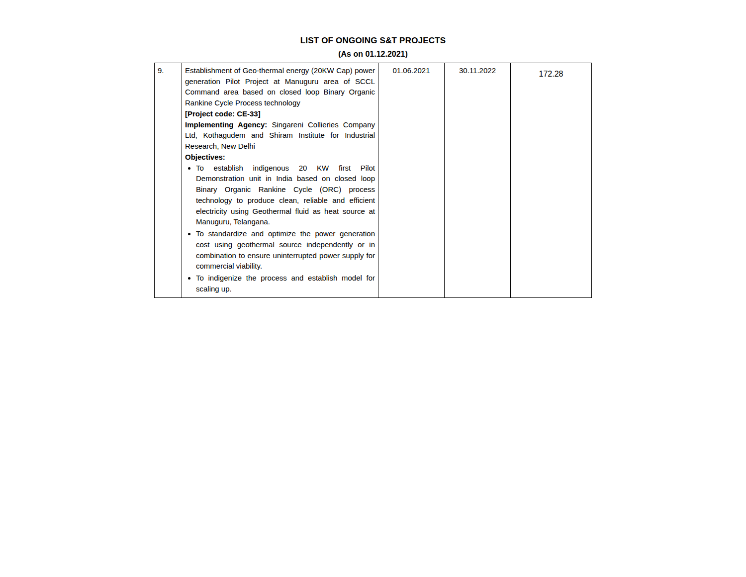LIST OF ONGOING S&T PROJECTS
(As on 01.12.2021)
| 9. | Establishment of Geo-thermal energy (20KW Cap) power generation Pilot Project at Manuguru area of SCCL Command area based on closed loop Binary Organic Rankine Cycle Process technology [Project code: CE-33] Implementing Agency: Singareni Collieries Company Ltd, Kothagudem and Shiram Institute for Industrial Research, New Delhi Objectives: To establish indigenous 20 KW first Pilot Demonstration unit in India based on closed loop Binary Organic Rankine Cycle (ORC) process technology to produce clean, reliable and efficient electricity using Geothermal fluid as heat source at Manuguru, Telangana. To standardize and optimize the power generation cost using geothermal source independently or in combination to ensure uninterrupted power supply for commercial viability. To indigenize the process and establish model for scaling up. | 01.06.2021 | 30.11.2022 | 172.28 |